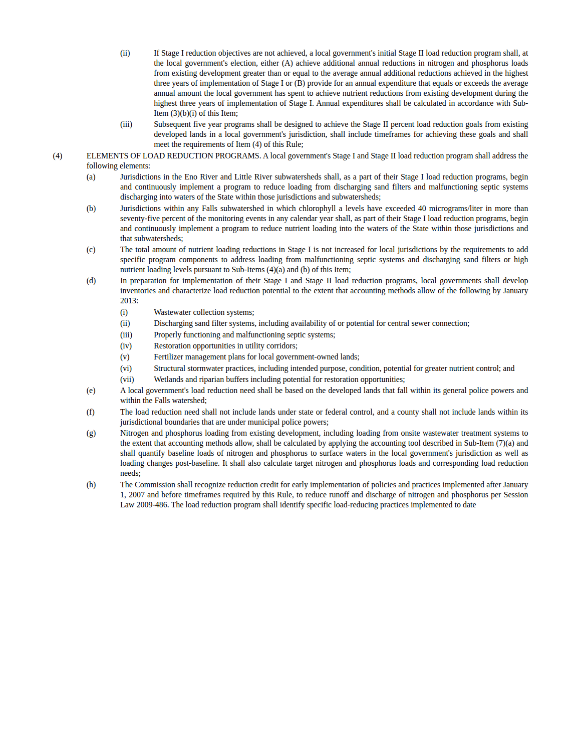(ii)
If Stage I reduction objectives are not achieved, a local government's initial Stage II load reduction program shall, at the local government's election, either (A) achieve additional annual reductions in nitrogen and phosphorus loads from existing development greater than or equal to the average annual additional reductions achieved in the highest three years of implementation of Stage I or (B) provide for an annual expenditure that equals or exceeds the average annual amount the local government has spent to achieve nutrient reductions from existing development during the highest three years of implementation of Stage I. Annual expenditures shall be calculated in accordance with Sub-Item (3)(b)(i) of this Item;
(iii)
Subsequent five year programs shall be designed to achieve the Stage II percent load reduction goals from existing developed lands in a local government's jurisdiction, shall include timeframes for achieving these goals and shall meet the requirements of Item (4) of this Rule;
(4)
ELEMENTS OF LOAD REDUCTION PROGRAMS. A local government's Stage I and Stage II load reduction program shall address the following elements:
(a)
Jurisdictions in the Eno River and Little River subwatersheds shall, as a part of their Stage I load reduction programs, begin and continuously implement a program to reduce loading from discharging sand filters and malfunctioning septic systems discharging into waters of the State within those jurisdictions and subwatersheds;
(b)
Jurisdictions within any Falls subwatershed in which chlorophyll a levels have exceeded 40 micrograms/liter in more than seventy-five percent of the monitoring events in any calendar year shall, as part of their Stage I load reduction programs, begin and continuously implement a program to reduce nutrient loading into the waters of the State within those jurisdictions and that subwatersheds;
(c)
The total amount of nutrient loading reductions in Stage I is not increased for local jurisdictions by the requirements to add specific program components to address loading from malfunctioning septic systems and discharging sand filters or high nutrient loading levels pursuant to Sub-Items (4)(a) and (b) of this Item;
(d)
In preparation for implementation of their Stage I and Stage II load reduction programs, local governments shall develop inventories and characterize load reduction potential to the extent that accounting methods allow of the following by January 2013:
(i)
Wastewater collection systems;
(ii)
Discharging sand filter systems, including availability of or potential for central sewer connection;
(iii)
Properly functioning and malfunctioning septic systems;
(iv)
Restoration opportunities in utility corridors;
(v)
Fertilizer management plans for local government-owned lands;
(vi)
Structural stormwater practices, including intended purpose, condition, potential for greater nutrient control; and
(vii)
Wetlands and riparian buffers including potential for restoration opportunities;
(e)
A local government's load reduction need shall be based on the developed lands that fall within its general police powers and within the Falls watershed;
(f)
The load reduction need shall not include lands under state or federal control, and a county shall not include lands within its jurisdictional boundaries that are under municipal police powers;
(g)
Nitrogen and phosphorus loading from existing development, including loading from onsite wastewater treatment systems to the extent that accounting methods allow, shall be calculated by applying the accounting tool described in Sub-Item (7)(a) and shall quantify baseline loads of nitrogen and phosphorus to surface waters in the local government's jurisdiction as well as loading changes post-baseline. It shall also calculate target nitrogen and phosphorus loads and corresponding load reduction needs;
(h)
The Commission shall recognize reduction credit for early implementation of policies and practices implemented after January 1, 2007 and before timeframes required by this Rule, to reduce runoff and discharge of nitrogen and phosphorus per Session Law 2009-486. The load reduction program shall identify specific load-reducing practices implemented to date